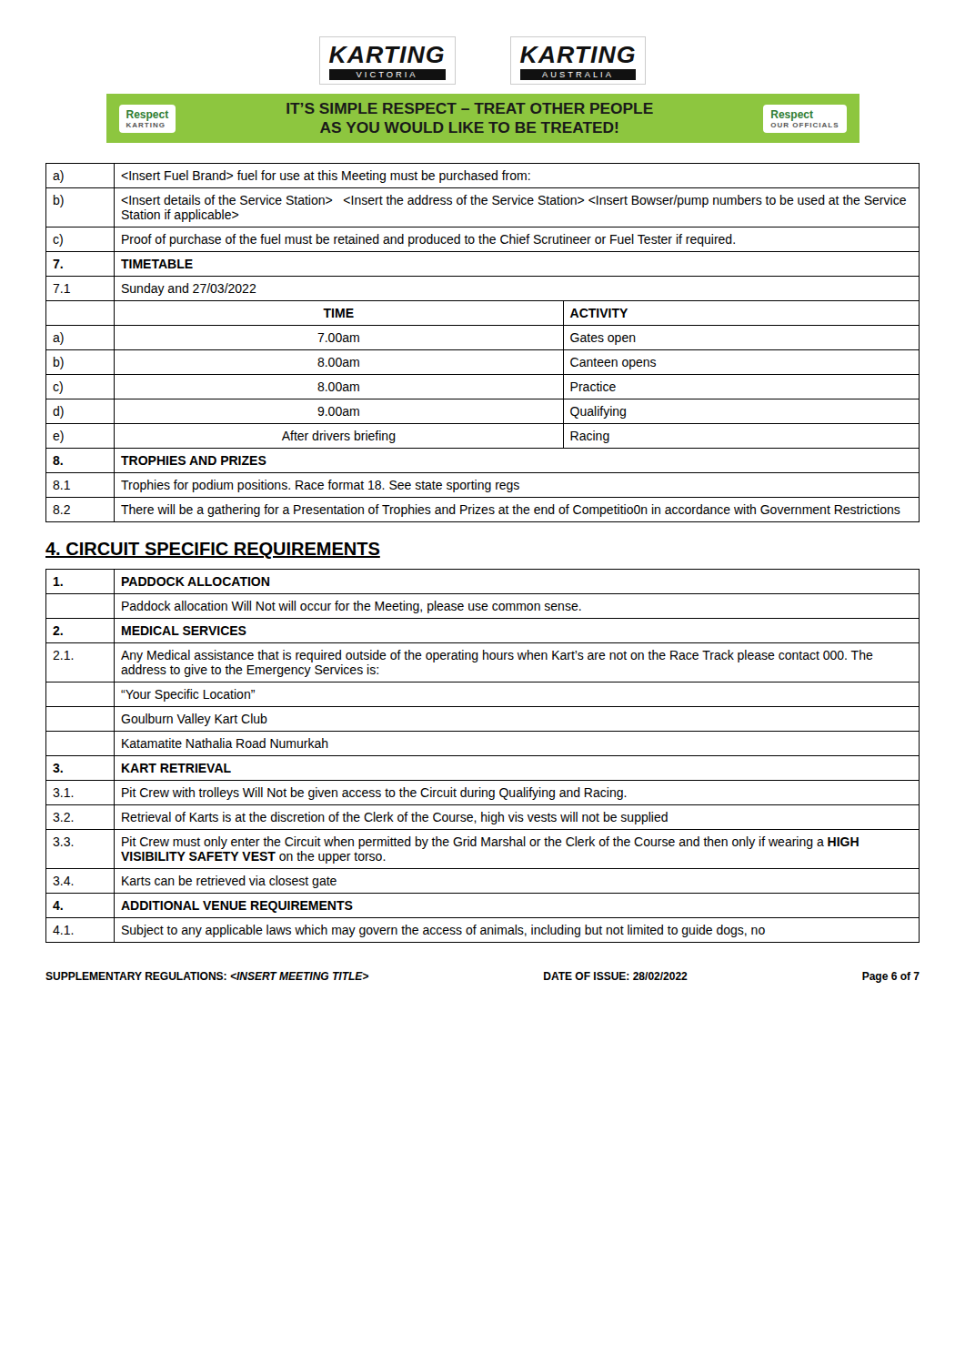KARTINGVICTORIA
KARTINGAUSTRALIA
RespectKARTING
IT’S SIMPLE RESPECT – TREAT OTHER PEOPLE
AS YOU WOULD LIKE TO BE TREATED!
RespectOUR OFFICIALS
| a) | <Insert Fuel Brand> fuel for use at this Meeting must be purchased from: |
| b) | <Insert details of the Service Station> <Insert the address of the Service Station> <Insert Bowser/pump numbers to be used at the Service Station if applicable> |
| c) | Proof of purchase of the fuel must be retained and produced to the Chief Scrutineer or Fuel Tester if required. |
| 7. | TIMETABLE |
| 7.1 | Sunday and 27/03/2022 |
| | TIME | ACTIVITY |
| a) | 7.00am | Gates open |
| b) | 8.00am | Canteen opens |
| c) | 8.00am | Practice |
| d) | 9.00am | Qualifying |
| e) | After drivers briefing | Racing |
| 8. | TROPHIES AND PRIZES |
| 8.1 | Trophies for podium positions. Race format 18. See state sporting regs |
| 8.2 | There will be a gathering for a Presentation of Trophies and Prizes at the end of Competitio0n in accordance with Government Restrictions |
4. CIRCUIT SPECIFIC REQUIREMENTS
| 1. | PADDOCK ALLOCATION |
| | Paddock allocation Will Not will occur for the Meeting, please use common sense. |
| 2. | MEDICAL SERVICES |
| 2.1. | Any Medical assistance that is required outside of the operating hours when Kart’s are not on the Race Track please contact 000. The address to give to the Emergency Services is: |
| | “Your Specific Location” |
| | Goulburn Valley Kart Club |
| | Katamatite Nathalia Road Numurkah |
| 3. | KART RETRIEVAL |
| 3.1. | Pit Crew with trolleys Will Not be given access to the Circuit during Qualifying and Racing. |
| 3.2. | Retrieval of Karts is at the discretion of the Clerk of the Course, high vis vests will not be supplied |
| 3.3. | Pit Crew must only enter the Circuit when permitted by the Grid Marshal or the Clerk of the Course and then only if wearing a HIGH VISIBILITY SAFETY VEST on the upper torso. |
| 3.4. | Karts can be retrieved via closest gate |
| 4. | ADDITIONAL VENUE REQUIREMENTS |
| 4.1. | Subject to any applicable laws which may govern the access of animals, including but not limited to guide dogs, no |
SUPPLEMENTARY REGULATIONS: <INSERT MEETING TITLE>
DATE OF ISSUE: 28/02/2022
Page 6 of 7